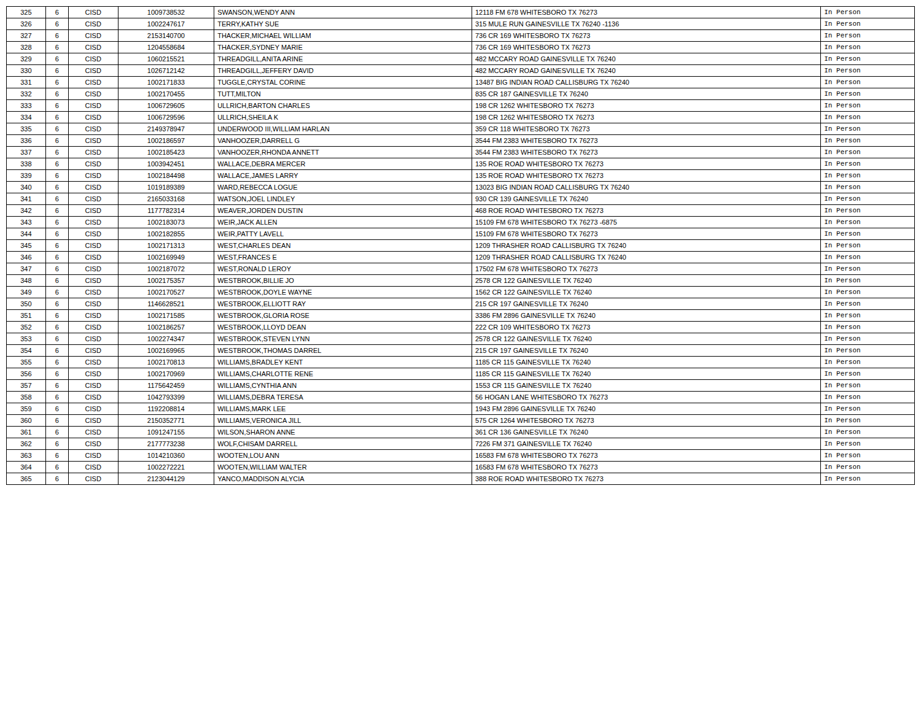| 325 | 6 | CISD | 1009738532 | SWANSON,WENDY ANN | 12118 FM 678 WHITESBORO TX 76273 | In Person |
| 326 | 6 | CISD | 1002247617 | TERRY,KATHY SUE | 315 MULE RUN GAINESVILLE TX 76240 -1136 | In Person |
| 327 | 6 | CISD | 2153140700 | THACKER,MICHAEL WILLIAM | 736 CR 169 WHITESBORO TX 76273 | In Person |
| 328 | 6 | CISD | 1204558684 | THACKER,SYDNEY MARIE | 736 CR 169 WHITESBORO TX 76273 | In Person |
| 329 | 6 | CISD | 1060215521 | THREADGILL,ANITA ARINE | 482 MCCARY ROAD GAINESVILLE TX 76240 | In Person |
| 330 | 6 | CISD | 1026712142 | THREADGILL,JEFFERY DAVID | 482 MCCARY ROAD GAINESVILLE TX 76240 | In Person |
| 331 | 6 | CISD | 1002171833 | TUGGLE,CRYSTAL CORINE | 13487 BIG INDIAN ROAD CALLISBURG TX 76240 | In Person |
| 332 | 6 | CISD | 1002170455 | TUTT,MILTON | 835 CR 187 GAINESVILLE TX 76240 | In Person |
| 333 | 6 | CISD | 1006729605 | ULLRICH,BARTON CHARLES | 198 CR 1262 WHITESBORO TX 76273 | In Person |
| 334 | 6 | CISD | 1006729596 | ULLRICH,SHEILA K | 198 CR 1262 WHITESBORO TX 76273 | In Person |
| 335 | 6 | CISD | 2149378947 | UNDERWOOD III,WILLIAM HARLAN | 359 CR 118 WHITESBORO TX 76273 | In Person |
| 336 | 6 | CISD | 1002186597 | VANHOOZER,DARRELL G | 3544 FM 2383 WHITESBORO TX 76273 | In Person |
| 337 | 6 | CISD | 1002185423 | VANHOOZER,RHONDA ANNETT | 3544 FM 2383 WHITESBORO TX 76273 | In Person |
| 338 | 6 | CISD | 1003942451 | WALLACE,DEBRA MERCER | 135 ROE ROAD WHITESBORO TX 76273 | In Person |
| 339 | 6 | CISD | 1002184498 | WALLACE,JAMES LARRY | 135 ROE ROAD WHITESBORO TX 76273 | In Person |
| 340 | 6 | CISD | 1019189389 | WARD,REBECCA LOGUE | 13023 BIG INDIAN ROAD CALLISBURG TX 76240 | In Person |
| 341 | 6 | CISD | 2165033168 | WATSON,JOEL LINDLEY | 930 CR 139 GAINESVILLE TX 76240 | In Person |
| 342 | 6 | CISD | 1177782314 | WEAVER,JORDEN DUSTIN | 468 ROE ROAD WHITESBORO TX 76273 | In Person |
| 343 | 6 | CISD | 1002183073 | WEIR,JACK ALLEN | 15109 FM 678 WHITESBORO TX 76273 -6875 | In Person |
| 344 | 6 | CISD | 1002182855 | WEIR,PATTY LAVELL | 15109 FM 678 WHITESBORO TX 76273 | In Person |
| 345 | 6 | CISD | 1002171313 | WEST,CHARLES DEAN | 1209 THRASHER ROAD CALLISBURG TX 76240 | In Person |
| 346 | 6 | CISD | 1002169949 | WEST,FRANCES E | 1209 THRASHER ROAD CALLISBURG TX 76240 | In Person |
| 347 | 6 | CISD | 1002187072 | WEST,RONALD LEROY | 17502 FM 678 WHITESBORO TX 76273 | In Person |
| 348 | 6 | CISD | 1002175357 | WESTBROOK,BILLIE JO | 2578 CR 122 GAINESVILLE TX 76240 | In Person |
| 349 | 6 | CISD | 1002170527 | WESTBROOK,DOYLE WAYNE | 1562 CR 122 GAINESVILLE TX 76240 | In Person |
| 350 | 6 | CISD | 1146628521 | WESTBROOK,ELLIOTT RAY | 215 CR 197 GAINESVILLE TX 76240 | In Person |
| 351 | 6 | CISD | 1002171585 | WESTBROOK,GLORIA ROSE | 3386 FM 2896 GAINESVILLE TX 76240 | In Person |
| 352 | 6 | CISD | 1002186257 | WESTBROOK,LLOYD DEAN | 222 CR 109 WHITESBORO TX 76273 | In Person |
| 353 | 6 | CISD | 1002274347 | WESTBROOK,STEVEN LYNN | 2578 CR 122 GAINESVILLE TX 76240 | In Person |
| 354 | 6 | CISD | 1002169965 | WESTBROOK,THOMAS DARREL | 215 CR 197 GAINESVILLE TX 76240 | In Person |
| 355 | 6 | CISD | 1002170813 | WILLIAMS,BRADLEY KENT | 1185 CR 115 GAINESVILLE TX 76240 | In Person |
| 356 | 6 | CISD | 1002170969 | WILLIAMS,CHARLOTTE RENE | 1185 CR 115 GAINESVILLE TX 76240 | In Person |
| 357 | 6 | CISD | 1175642459 | WILLIAMS,CYNTHIA ANN | 1553 CR 115 GAINESVILLE TX 76240 | In Person |
| 358 | 6 | CISD | 1042793399 | WILLIAMS,DEBRA TERESA | 56 HOGAN LANE WHITESBORO TX 76273 | In Person |
| 359 | 6 | CISD | 1192208814 | WILLIAMS,MARK LEE | 1943 FM 2896 GAINESVILLE TX 76240 | In Person |
| 360 | 6 | CISD | 2150352771 | WILLIAMS,VERONICA JILL | 575 CR 1264 WHITESBORO TX 76273 | In Person |
| 361 | 6 | CISD | 1091247155 | WILSON,SHARON ANNE | 361 CR 136 GAINESVILLE TX 76240 | In Person |
| 362 | 6 | CISD | 2177773238 | WOLF,CHISAM DARRELL | 7226 FM 371 GAINESVILLE TX 76240 | In Person |
| 363 | 6 | CISD | 1014210360 | WOOTEN,LOU ANN | 16583 FM 678 WHITESBORO TX 76273 | In Person |
| 364 | 6 | CISD | 1002272221 | WOOTEN,WILLIAM WALTER | 16583 FM 678 WHITESBORO TX 76273 | In Person |
| 365 | 6 | CISD | 2123044129 | YANCO,MADDISON ALYCIA | 388 ROE ROAD WHITESBORO TX 76273 | In Person |